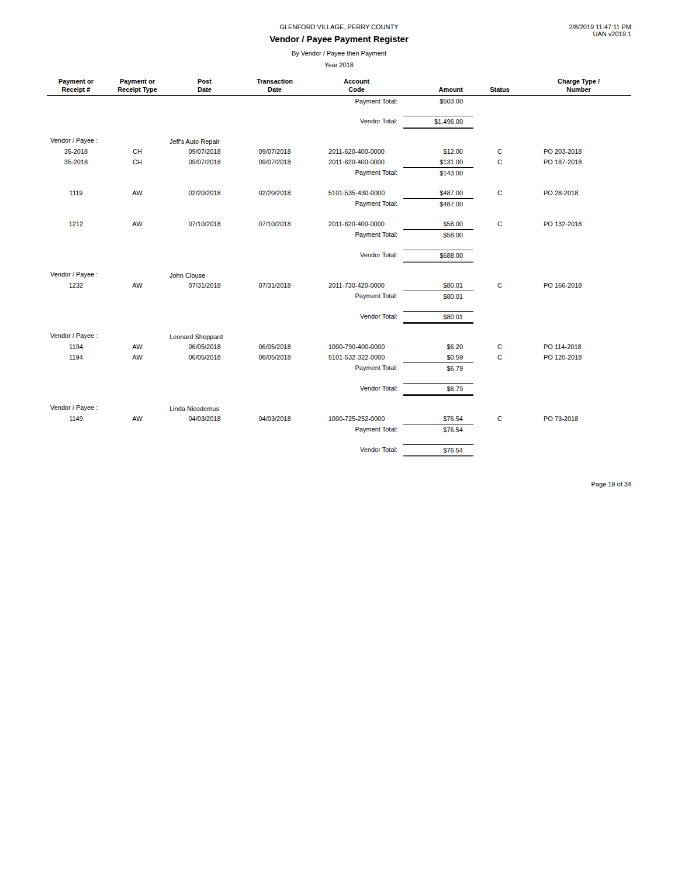GLENFORD VILLAGE, PERRY COUNTY
Vendor / Payee Payment Register
By Vendor / Payee then Payment
Year 2018
2/8/2019 11:47:11 PM
UAN v2019.1
| Payment or Receipt # | Payment or Receipt Type | Post Date | Transaction Date | Account Code | Amount | Status | Charge Type / Number |
| --- | --- | --- | --- | --- | --- | --- | --- |
| | | | | Payment Total: | $503.00 | | |
| | | | | Vendor Total: | $1,496.00 | | |
| Vendor / Payee : | Jeff's Auto Repair |
| 35-2018 | CH | 09/07/2018 | 09/07/2018 | 2011-620-400-0000 | $12.00 | C | PO 203-2018 |
| 35-2018 | CH | 09/07/2018 | 09/07/2018 | 2011-620-400-0000 | $131.00 | C | PO 187-2018 |
| | | | | Payment Total: | $143.00 | | |
| 1119 | AW | 02/20/2018 | 02/20/2018 | 5101-535-430-0000 | $487.00 | C | PO 28-2018 |
| | | | | Payment Total: | $487.00 | | |
| 1212 | AW | 07/10/2018 | 07/10/2018 | 2011-620-400-0000 | $58.00 | C | PO 132-2018 |
| | | | | Payment Total: | $58.00 | | |
| | | | | Vendor Total: | $688.00 | | |
| Vendor / Payee : | John Clouse |
| 1232 | AW | 07/31/2018 | 07/31/2018 | 2011-730-420-0000 | $80.01 | C | PO 166-2018 |
| | | | | Payment Total: | $80.01 | | |
| | | | | Vendor Total: | $80.01 | | |
| Vendor / Payee : | Leonard Sheppard |
| 1194 | AW | 06/05/2018 | 06/05/2018 | 1000-790-400-0000 | $6.20 | C | PO 114-2018 |
| 1194 | AW | 06/05/2018 | 06/05/2018 | 5101-532-322-0000 | $0.59 | C | PO 120-2018 |
| | | | | Payment Total: | $6.79 | | |
| | | | | Vendor Total: | $6.79 | | |
| Vendor / Payee : | Linda Nicodemus |
| 1149 | AW | 04/03/2018 | 04/03/2018 | 1000-725-252-0000 | $76.54 | C | PO 73-2018 |
| | | | | Payment Total: | $76.54 | | |
| | | | | Vendor Total: | $76.54 | | |
Page 19 of 34